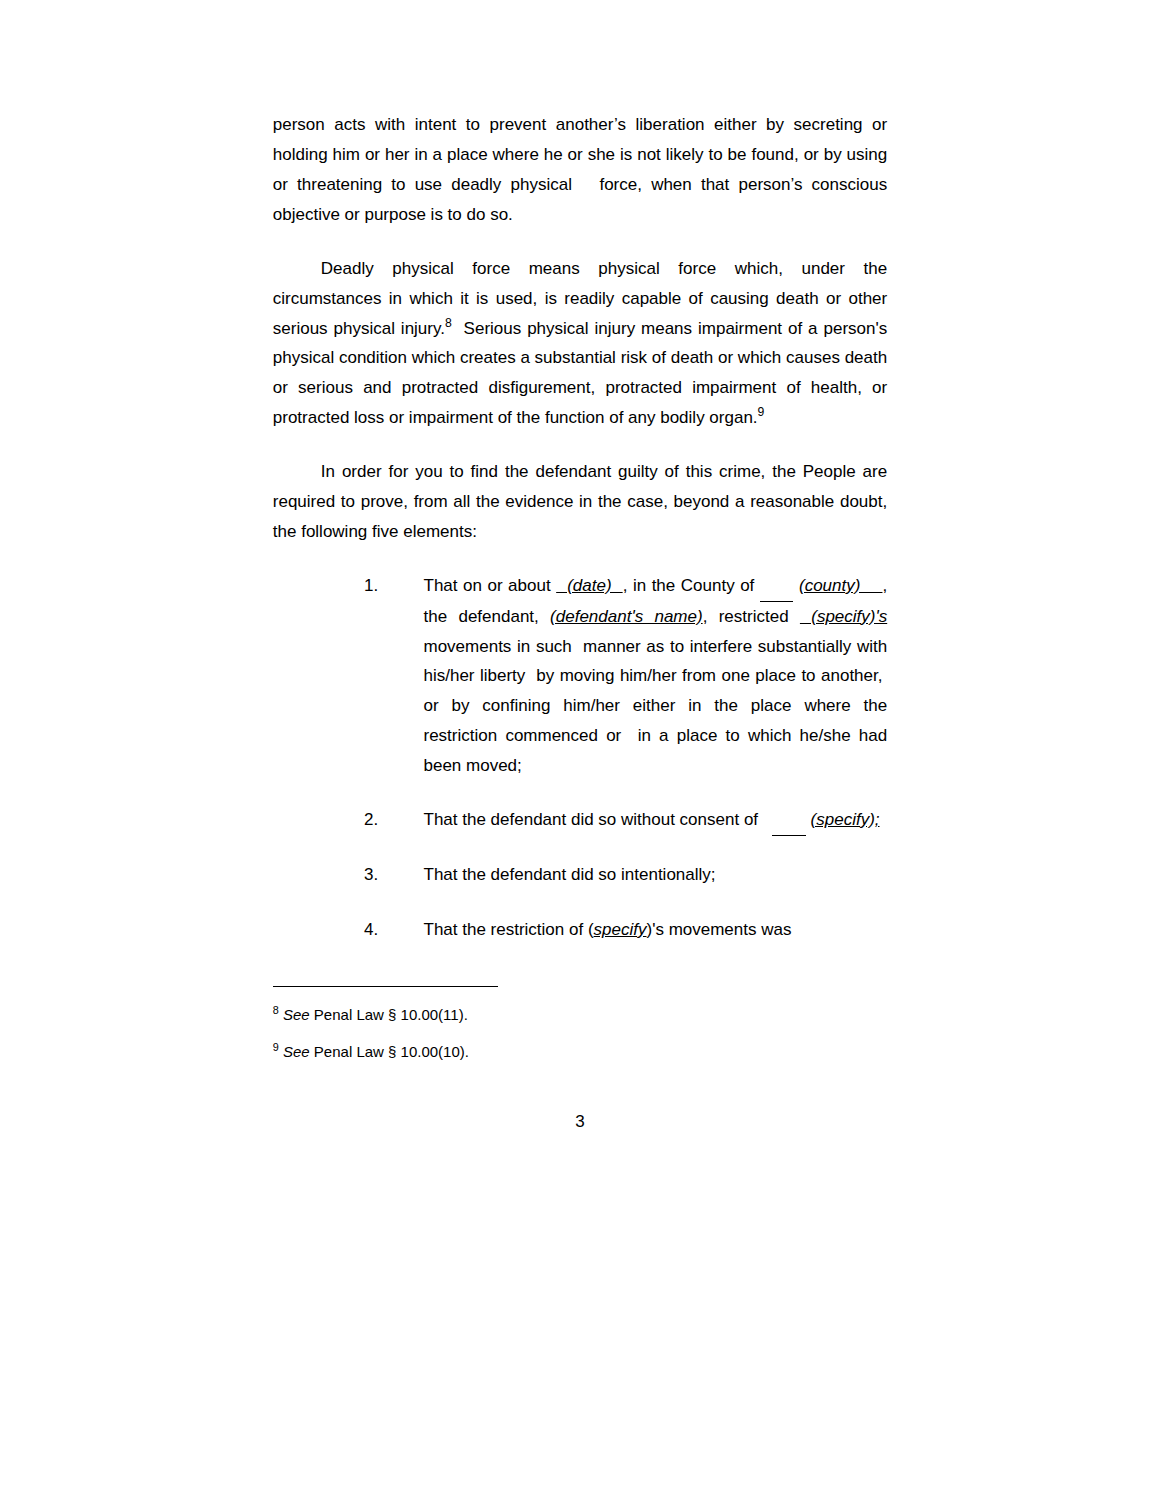person acts with intent to prevent another’s liberation either by secreting or holding him or her in a place where he or she is not likely to be found, or by using or threatening to use deadly physical force, when that person’s conscious objective or purpose is to do so.
Deadly physical force means physical force which, under the circumstances in which it is used, is readily capable of causing death or other serious physical injury.8 Serious physical injury means impairment of a person's physical condition which creates a substantial risk of death or which causes death or serious and protracted disfigurement, protracted impairment of health, or protracted loss or impairment of the function of any bodily organ.9
In order for you to find the defendant guilty of this crime, the People are required to prove, from all the evidence in the case, beyond a reasonable doubt, the following five elements:
1. That on or about (date) , in the County of (county) , the defendant, (defendant's name), restricted (specify)'s movements in such manner as to interfere substantially with his/her liberty by moving him/her from one place to another, or by confining him/her either in the place where the restriction commenced or in a place to which he/she had been moved;
2. That the defendant did so without consent of (specify);
3. That the defendant did so intentionally;
4. That the restriction of (specify)'s movements was
8 See Penal Law § 10.00(11).
9 See Penal Law § 10.00(10).
3